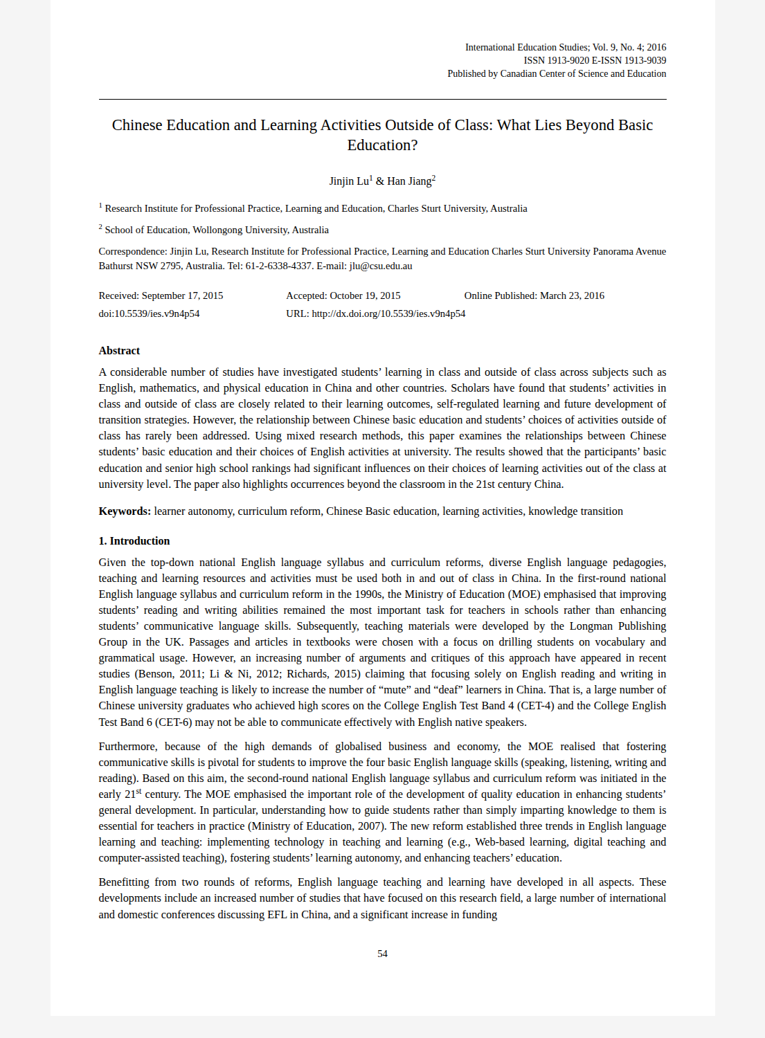International Education Studies; Vol. 9, No. 4; 2016
ISSN 1913-9020 E-ISSN 1913-9039
Published by Canadian Center of Science and Education
Chinese Education and Learning Activities Outside of Class: What Lies Beyond Basic Education?
Jinjin Lu1 & Han Jiang2
1 Research Institute for Professional Practice, Learning and Education, Charles Sturt University, Australia
2 School of Education, Wollongong University, Australia
Correspondence: Jinjin Lu, Research Institute for Professional Practice, Learning and Education Charles Sturt University Panorama Avenue Bathurst NSW 2795, Australia. Tel: 61-2-6338-4337. E-mail: jlu@csu.edu.au
| Received: September 17, 2015 | Accepted: October 19, 2015 | Online Published: March 23, 2016 |
| doi:10.5539/ies.v9n4p54 | URL: http://dx.doi.org/10.5539/ies.v9n4p54 |
Abstract
A considerable number of studies have investigated students’ learning in class and outside of class across subjects such as English, mathematics, and physical education in China and other countries. Scholars have found that students’ activities in class and outside of class are closely related to their learning outcomes, self-regulated learning and future development of transition strategies. However, the relationship between Chinese basic education and students’ choices of activities outside of class has rarely been addressed. Using mixed research methods, this paper examines the relationships between Chinese students’ basic education and their choices of English activities at university. The results showed that the participants’ basic education and senior high school rankings had significant influences on their choices of learning activities out of the class at university level. The paper also highlights occurrences beyond the classroom in the 21st century China.
Keywords: learner autonomy, curriculum reform, Chinese Basic education, learning activities, knowledge transition
1. Introduction
Given the top-down national English language syllabus and curriculum reforms, diverse English language pedagogies, teaching and learning resources and activities must be used both in and out of class in China. In the first-round national English language syllabus and curriculum reform in the 1990s, the Ministry of Education (MOE) emphasised that improving students’ reading and writing abilities remained the most important task for teachers in schools rather than enhancing students’ communicative language skills. Subsequently, teaching materials were developed by the Longman Publishing Group in the UK. Passages and articles in textbooks were chosen with a focus on drilling students on vocabulary and grammatical usage. However, an increasing number of arguments and critiques of this approach have appeared in recent studies (Benson, 2011; Li & Ni, 2012; Richards, 2015) claiming that focusing solely on English reading and writing in English language teaching is likely to increase the number of “mute” and “deaf” learners in China. That is, a large number of Chinese university graduates who achieved high scores on the College English Test Band 4 (CET-4) and the College English Test Band 6 (CET-6) may not be able to communicate effectively with English native speakers.
Furthermore, because of the high demands of globalised business and economy, the MOE realised that fostering communicative skills is pivotal for students to improve the four basic English language skills (speaking, listening, writing and reading). Based on this aim, the second-round national English language syllabus and curriculum reform was initiated in the early 21st century. The MOE emphasised the important role of the development of quality education in enhancing students’ general development. In particular, understanding how to guide students rather than simply imparting knowledge to them is essential for teachers in practice (Ministry of Education, 2007). The new reform established three trends in English language learning and teaching: implementing technology in teaching and learning (e.g., Web-based learning, digital teaching and computer-assisted teaching), fostering students’ learning autonomy, and enhancing teachers’ education.
Benefitting from two rounds of reforms, English language teaching and learning have developed in all aspects. These developments include an increased number of studies that have focused on this research field, a large number of international and domestic conferences discussing EFL in China, and a significant increase in funding
54